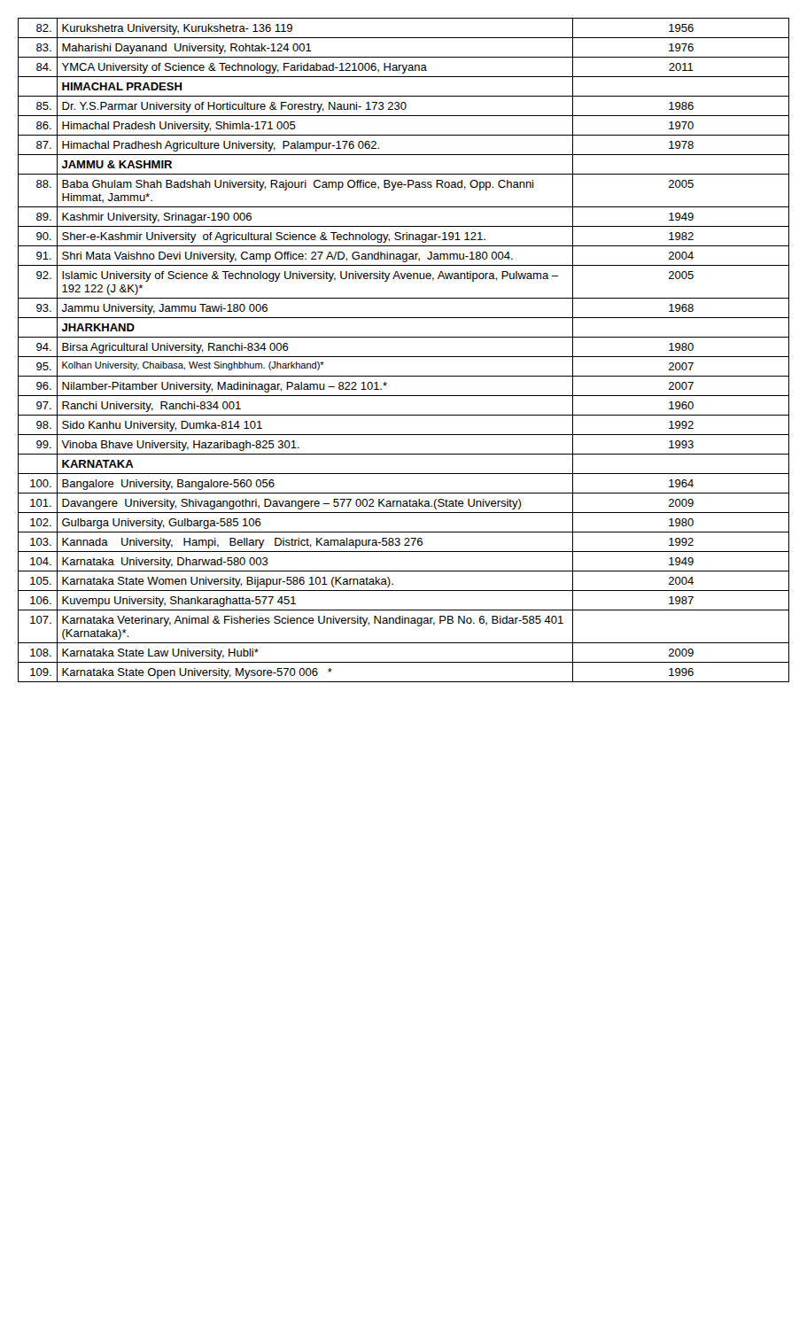| 82. | Kurukshetra University, Kurukshetra- 136 119 | 1956 |
| 83. | Maharishi Dayanand University, Rohtak-124 001 | 1976 |
| 84. | YMCA University of Science & Technology, Faridabad-121006, Haryana | 2011 |
| | HIMACHAL PRADESH | |
| 85. | Dr. Y.S.Parmar University of Horticulture & Forestry, Nauni- 173 230 | 1986 |
| 86. | Himachal Pradesh University, Shimla-171 005 | 1970 |
| 87. | Himachal Pradhesh Agriculture University, Palampur-176 062. | 1978 |
| | JAMMU & KASHMIR | |
| 88. | Baba Ghulam Shah Badshah University, Rajouri Camp Office, Bye-Pass Road, Opp. Channi Himmat, Jammu*. | 2005 |
| 89. | Kashmir University, Srinagar-190 006 | 1949 |
| 90. | Sher-e-Kashmir University of Agricultural Science & Technology, Srinagar-191 121. | 1982 |
| 91. | Shri Mata Vaishno Devi University, Camp Office: 27 A/D, Gandhinagar, Jammu-180 004. | 2004 |
| 92. | Islamic University of Science & Technology University, University Avenue, Awantipora, Pulwama – 192 122 (J &K)* | 2005 |
| 93. | Jammu University, Jammu Tawi-180 006 | 1968 |
| | JHARKHAND | |
| 94. | Birsa Agricultural University, Ranchi-834 006 | 1980 |
| 95. | Kolhan University, Chaibasa, West Singhbhum. (Jharkhand)* | 2007 |
| 96. | Nilamber-Pitamber University, Madininagar, Palamu – 822 101.* | 2007 |
| 97. | Ranchi University, Ranchi-834 001 | 1960 |
| 98. | Sido Kanhu University, Dumka-814 101 | 1992 |
| 99. | Vinoba Bhave University, Hazaribagh-825 301. | 1993 |
| | KARNATAKA | |
| 100. | Bangalore University, Bangalore-560 056 | 1964 |
| 101. | Davangere University, Shivagangothri, Davangere – 577 002 Karnataka.(State University) | 2009 |
| 102. | Gulbarga University, Gulbarga-585 106 | 1980 |
| 103. | Kannada University, Hampi, Bellary District, Kamalapura-583 276 | 1992 |
| 104. | Karnataka University, Dharwad-580 003 | 1949 |
| 105. | Karnataka State Women University, Bijapur-586 101 (Karnataka). | 2004 |
| 106. | Kuvempu University, Shankaraghatta-577 451 | 1987 |
| 107. | Karnataka Veterinary, Animal & Fisheries Science University, Nandinagar, PB No. 6, Bidar-585 401 (Karnataka)*. | |
| 108. | Karnataka State Law University, Hubli* | 2009 |
| 109. | Karnataka State Open University, Mysore-570 006 * | 1996 |